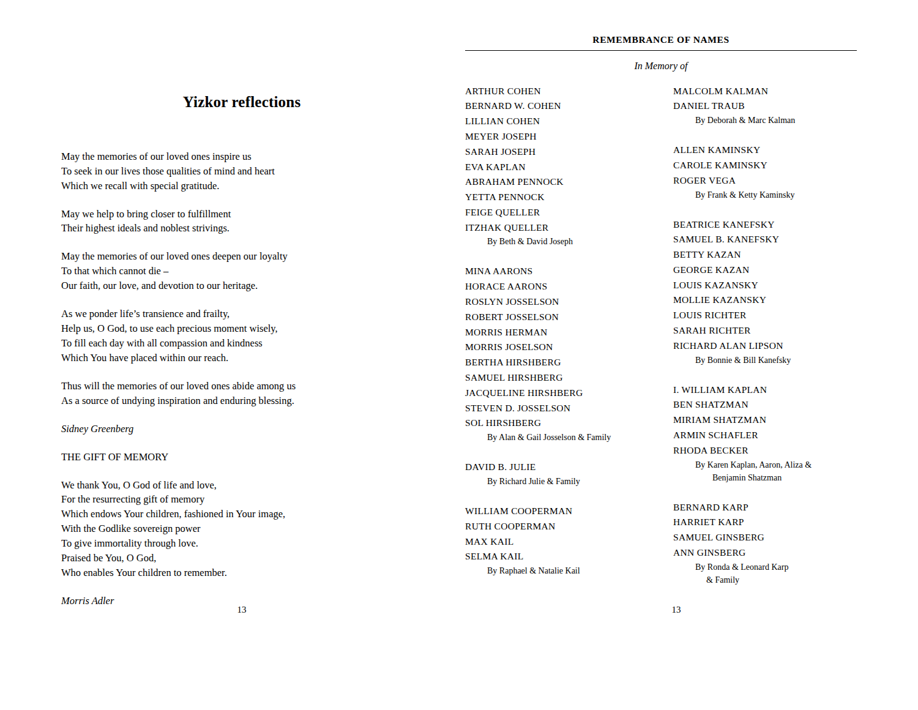Yizkor reflections
May the memories of our loved ones inspire us
To seek in our lives those qualities of mind and heart
Which we recall with special gratitude.
May we help to bring closer to fulfillment
Their highest ideals and noblest strivings.
May the memories of our loved ones deepen our loyalty
To that which cannot die –
Our faith, our love, and devotion to our heritage.
As we ponder life’s transience and frailty,
Help us, O God, to use each precious moment wisely,
To fill each day with all compassion and kindness
Which You have placed within our reach.
Thus will the memories of our loved ones abide among us
As a source of undying inspiration and enduring blessing.
Sidney Greenberg
THE GIFT OF MEMORY
We thank You, O God of life and love,
For the resurrecting gift of memory
Which endows Your children, fashioned in Your image,
With the Godlike sovereign power
To give immortality through love.
Praised be You, O God,
Who enables Your children to remember.
Morris Adler
13
REMEMBRANCE OF NAMES
In Memory of
Arthur Cohen
Bernard W. Cohen
Lillian Cohen
Meyer Joseph
Sarah Joseph
Eva Kaplan
Abraham Pennock
Yetta Pennock
Feige Queller
Itzhak Queller
By Beth & David Joseph
Mina Aarons
Horace Aarons
Roslyn Josselson
Robert Josselson
Morris Herman
Morris Joselson
Bertha Hirshberg
Samuel Hirshberg
Jacqueline Hirshberg
Steven D. Josselson
Sol Hirshberg
By Alan & Gail Josselson & Family
David B. Julie
By Richard Julie & Family
William Cooperman
Ruth Cooperman
Max Kail
Selma Kail
By Raphael & Natalie Kail
Malcolm Kalman
Daniel Traub
By Deborah & Marc Kalman
Allen Kaminsky
Carole Kaminsky
Roger Vega
By Frank & Ketty Kaminsky
Beatrice Kanefsky
Samuel B. Kanefsky
Betty Kazan
George Kazan
Louis Kazansky
Mollie Kazansky
Louis Richter
Sarah Richter
Richard Alan Lipson
By Bonnie & Bill Kanefsky
I. William Kaplan
Ben Shatzman
Miriam Shatzman
Armin Schafler
Rhoda Becker
By Karen Kaplan, Aaron, Aliza & Benjamin Shatzman
Bernard Karp
Harriet Karp
Samuel Ginsberg
Ann Ginsberg
By Ronda & Leonard Karp & Family
13